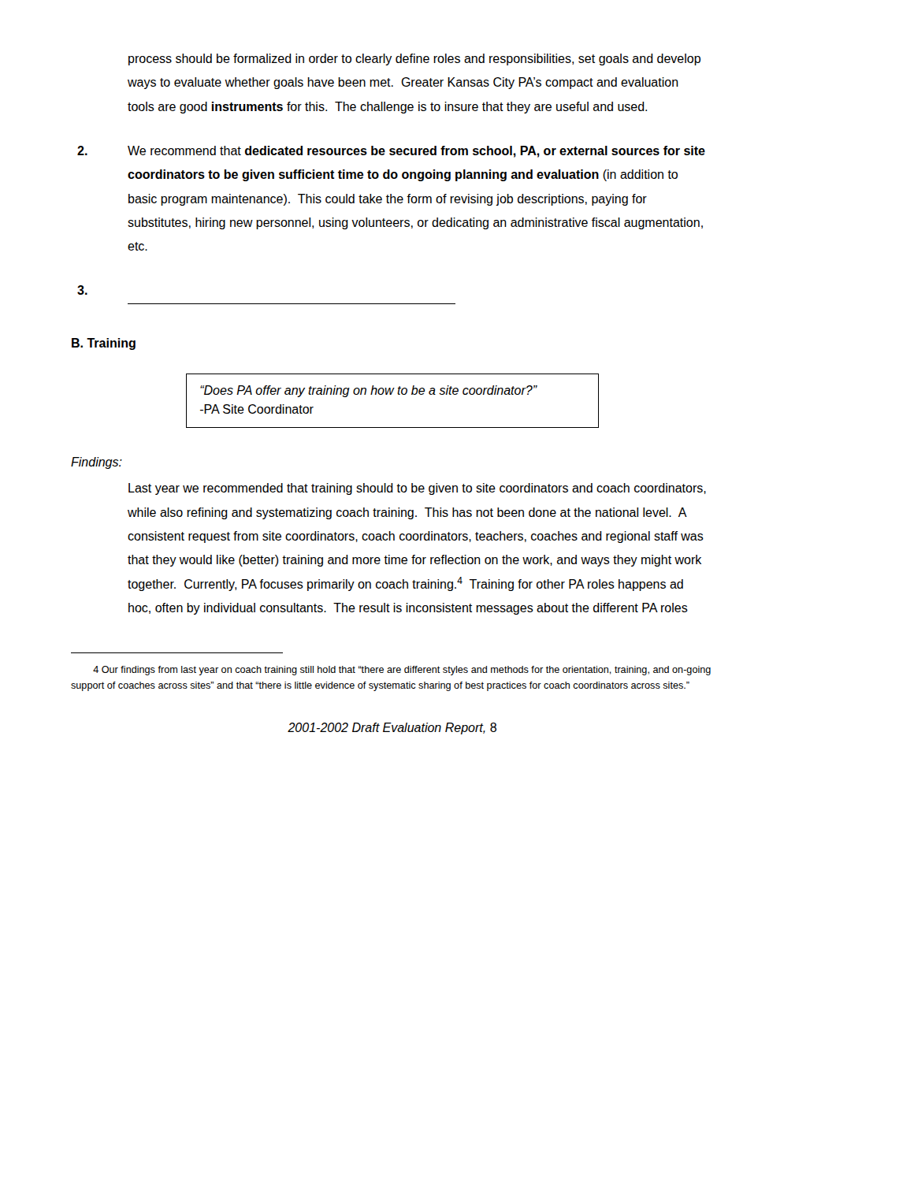process should be formalized in order to clearly define roles and responsibilities, set goals and develop ways to evaluate whether goals have been met. Greater Kansas City PA’s compact and evaluation tools are good instruments for this. The challenge is to insure that they are useful and used.
2.
We recommend that dedicated resources be secured from school, PA, or external sources for site coordinators to be given sufficient time to do ongoing planning and evaluation (in addition to basic program maintenance). This could take the form of revising job descriptions, paying for substitutes, hiring new personnel, using volunteers, or dedicating an administrative fiscal augmentation, etc.
3.
B. Training
“Does PA offer any training on how to be a site coordinator?”
-PA Site Coordinator
Findings:
Last year we recommended that training should to be given to site coordinators and coach coordinators, while also refining and systematizing coach training. This has not been done at the national level. A consistent request from site coordinators, coach coordinators, teachers, coaches and regional staff was that they would like (better) training and more time for reflection on the work, and ways they might work together. Currently, PA focuses primarily on coach training.4 Training for other PA roles happens ad hoc, often by individual consultants. The result is inconsistent messages about the different PA roles
4 Our findings from last year on coach training still hold that “there are different styles and methods for the orientation, training, and on-going support of coaches across sites” and that “there is little evidence of systematic sharing of best practices for coach coordinators across sites.”
2001-2002 Draft Evaluation Report, 8